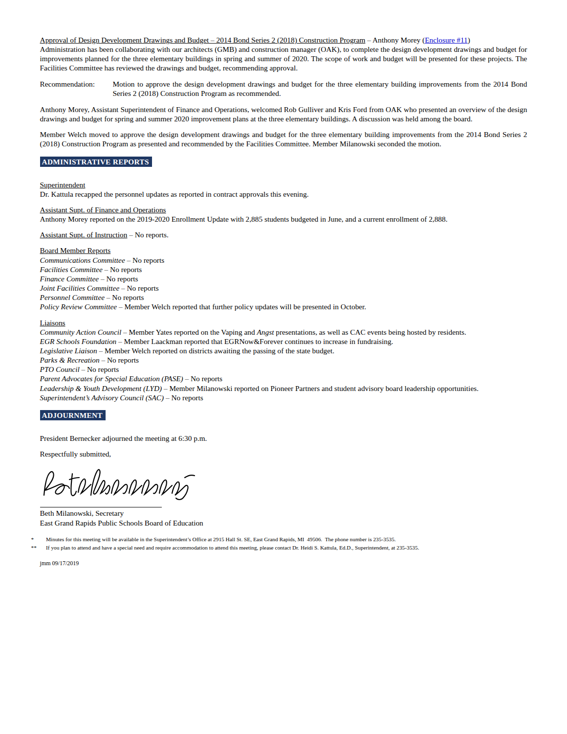Approval of Design Development Drawings and Budget – 2014 Bond Series 2 (2018) Construction Program – Anthony Morey (Enclosure #11)
Administration has been collaborating with our architects (GMB) and construction manager (OAK), to complete the design development drawings and budget for improvements planned for the three elementary buildings in spring and summer of 2020. The scope of work and budget will be presented for these projects. The Facilities Committee has reviewed the drawings and budget, recommending approval.
| Recommendation: | Motion to approve the design development drawings and budget for the three elementary building improvements from the 2014 Bond Series 2 (2018) Construction Program as recommended. |
Anthony Morey, Assistant Superintendent of Finance and Operations, welcomed Rob Gulliver and Kris Ford from OAK who presented an overview of the design drawings and budget for spring and summer 2020 improvement plans at the three elementary buildings. A discussion was held among the board.
Member Welch moved to approve the design development drawings and budget for the three elementary building improvements from the 2014 Bond Series 2 (2018) Construction Program as presented and recommended by the Facilities Committee. Member Milanowski seconded the motion.
ADMINISTRATIVE REPORTS
Superintendent
Dr. Kattula recapped the personnel updates as reported in contract approvals this evening.
Assistant Supt. of Finance and Operations
Anthony Morey reported on the 2019-2020 Enrollment Update with 2,885 students budgeted in June, and a current enrollment of 2,888.
Assistant Supt. of Instruction – No reports.
Board Member Reports
Communications Committee – No reports
Facilities Committee – No reports
Finance Committee – No reports
Joint Facilities Committee – No reports
Personnel Committee – No reports
Policy Review Committee – Member Welch reported that further policy updates will be presented in October.
Liaisons
Community Action Council – Member Yates reported on the Vaping and Angst presentations, as well as CAC events being hosted by residents.
EGR Schools Foundation – Member Laackman reported that EGRNow&Forever continues to increase in fundraising.
Legislative Liaison – Member Welch reported on districts awaiting the passing of the state budget.
Parks & Recreation – No reports
PTO Council – No reports
Parent Advocates for Special Education (PASE) – No reports
Leadership & Youth Development (LYD) – Member Milanowski reported on Pioneer Partners and student advisory board leadership opportunities.
Superintendent’s Advisory Council (SAC) – No reports
ADJOURNMENT
President Bernecker adjourned the meeting at 6:30 p.m.
Respectfully submitted,
Beth Milanowski, Secretary
East Grand Rapids Public Schools Board of Education
*Minutes for this meeting will be available in the Superintendent’s Office at 2915 Hall St. SE, East Grand Rapids, MI 49506. The phone number is 235-3535.
**If you plan to attend and have a special need and require accommodation to attend this meeting, please contact Dr. Heidi S. Kattula, Ed.D., Superintendent, at 235-3535.
jmm 09/17/2019